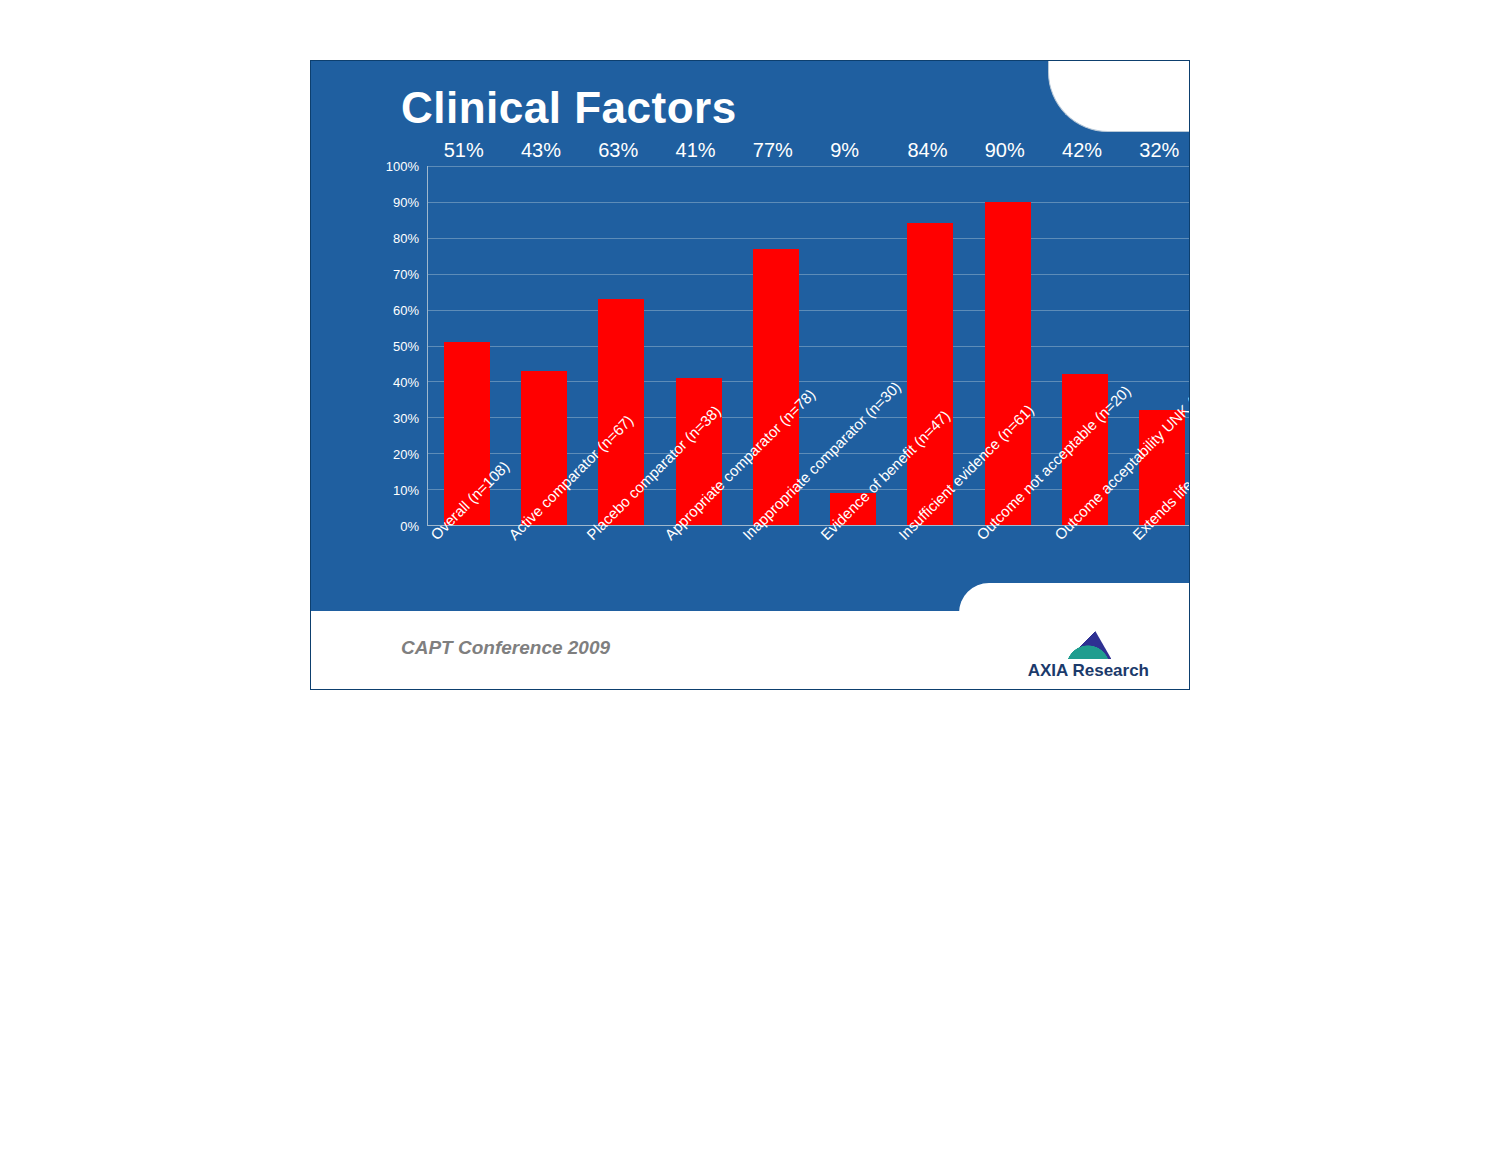Clinical Factors
100% 90% 80% 70% 60% 50% 40% 30% 20% 10% 0%
51%
43%
63%
41%
77%
9%
84%
90%
42%
32%
Overall (n=108) Active comparator (n=67) Placebo comparator (n=38) Appropriate comparator (n=78) Inappropriate comparator (n=30) Evidence of benefit (n=47) Insufficient evidence (n=61) Outcome not acceptable (n=20) Outcome acceptability UNK (n=88) Extends life (n=34)
CAPT Conference 2009
AXIA Research